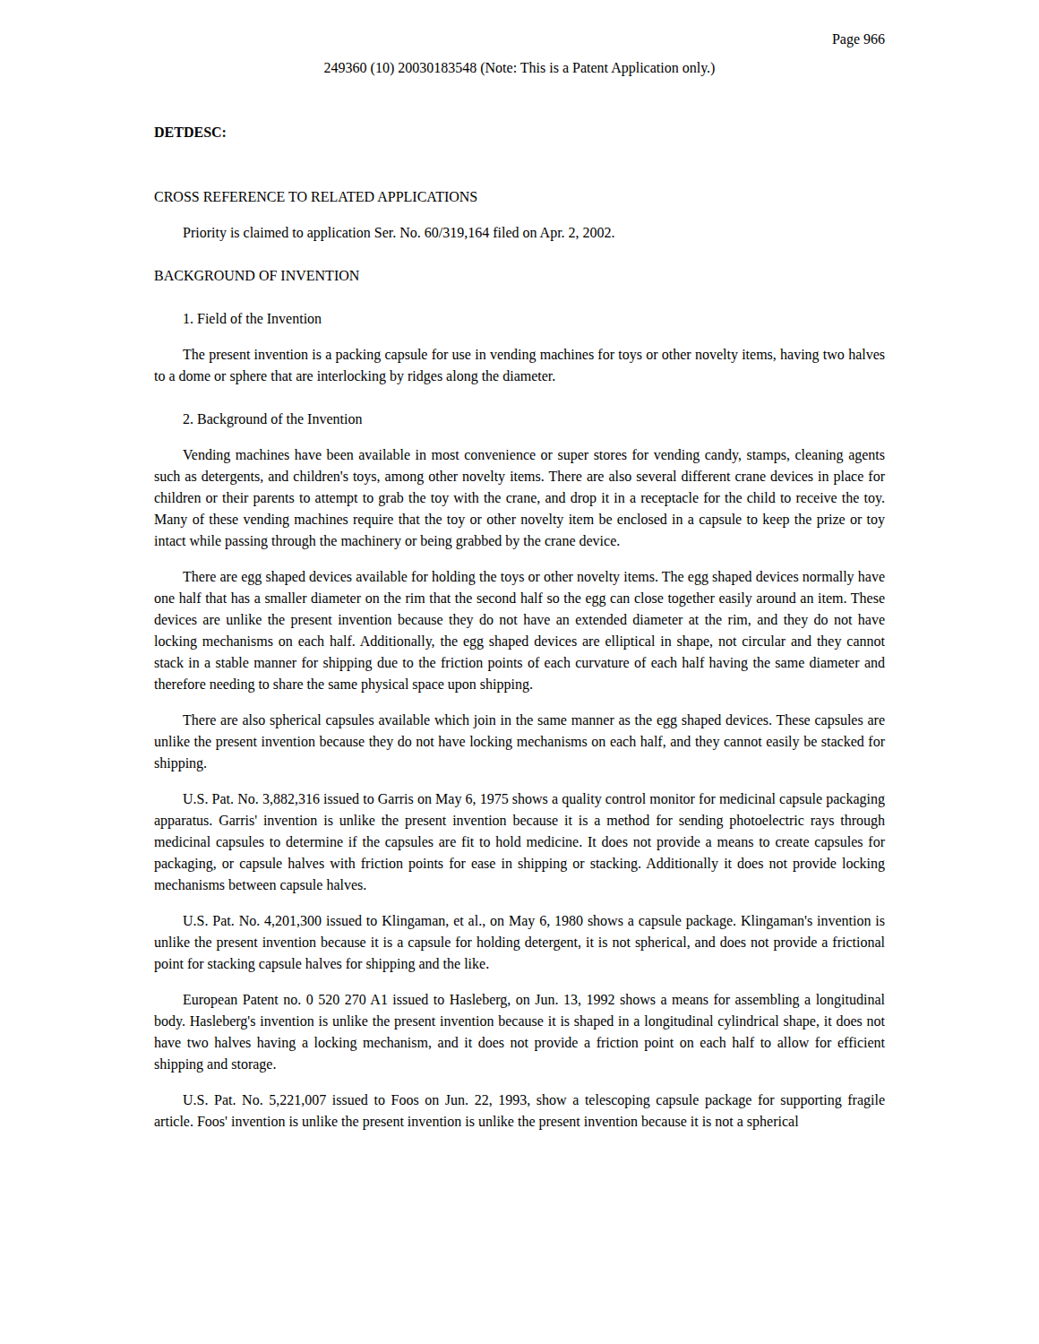Page 966
249360 (10) 20030183548 (Note: This is a Patent Application only.)
DETDESC:
CROSS REFERENCE TO RELATED APPLICATIONS
Priority is claimed to application Ser. No. 60/319,164 filed on Apr. 2, 2002.
BACKGROUND OF INVENTION
1. Field of the Invention
The present invention is a packing capsule for use in vending machines for toys or other novelty items, having two halves to a dome or sphere that are interlocking by ridges along the diameter.
2. Background of the Invention
Vending machines have been available in most convenience or super stores for vending candy, stamps, cleaning agents such as detergents, and children's toys, among other novelty items. There are also several different crane devices in place for children or their parents to attempt to grab the toy with the crane, and drop it in a receptacle for the child to receive the toy. Many of these vending machines require that the toy or other novelty item be enclosed in a capsule to keep the prize or toy intact while passing through the machinery or being grabbed by the crane device.
There are egg shaped devices available for holding the toys or other novelty items. The egg shaped devices normally have one half that has a smaller diameter on the rim that the second half so the egg can close together easily around an item. These devices are unlike the present invention because they do not have an extended diameter at the rim, and they do not have locking mechanisms on each half. Additionally, the egg shaped devices are elliptical in shape, not circular and they cannot stack in a stable manner for shipping due to the friction points of each curvature of each half having the same diameter and therefore needing to share the same physical space upon shipping.
There are also spherical capsules available which join in the same manner as the egg shaped devices. These capsules are unlike the present invention because they do not have locking mechanisms on each half, and they cannot easily be stacked for shipping.
U.S. Pat. No. 3,882,316 issued to Garris on May 6, 1975 shows a quality control monitor for medicinal capsule packaging apparatus. Garris' invention is unlike the present invention because it is a method for sending photoelectric rays through medicinal capsules to determine if the capsules are fit to hold medicine. It does not provide a means to create capsules for packaging, or capsule halves with friction points for ease in shipping or stacking. Additionally it does not provide locking mechanisms between capsule halves.
U.S. Pat. No. 4,201,300 issued to Klingaman, et al., on May 6, 1980 shows a capsule package. Klingaman's invention is unlike the present invention because it is a capsule for holding detergent, it is not spherical, and does not provide a frictional point for stacking capsule halves for shipping and the like.
European Patent no. 0 520 270 A1 issued to Hasleberg, on Jun. 13, 1992 shows a means for assembling a longitudinal body. Hasleberg's invention is unlike the present invention because it is shaped in a longitudinal cylindrical shape, it does not have two halves having a locking mechanism, and it does not provide a friction point on each half to allow for efficient shipping and storage.
U.S. Pat. No. 5,221,007 issued to Foos on Jun. 22, 1993, show a telescoping capsule package for supporting fragile article. Foos' invention is unlike the present invention is unlike the present invention because it is not a spherical